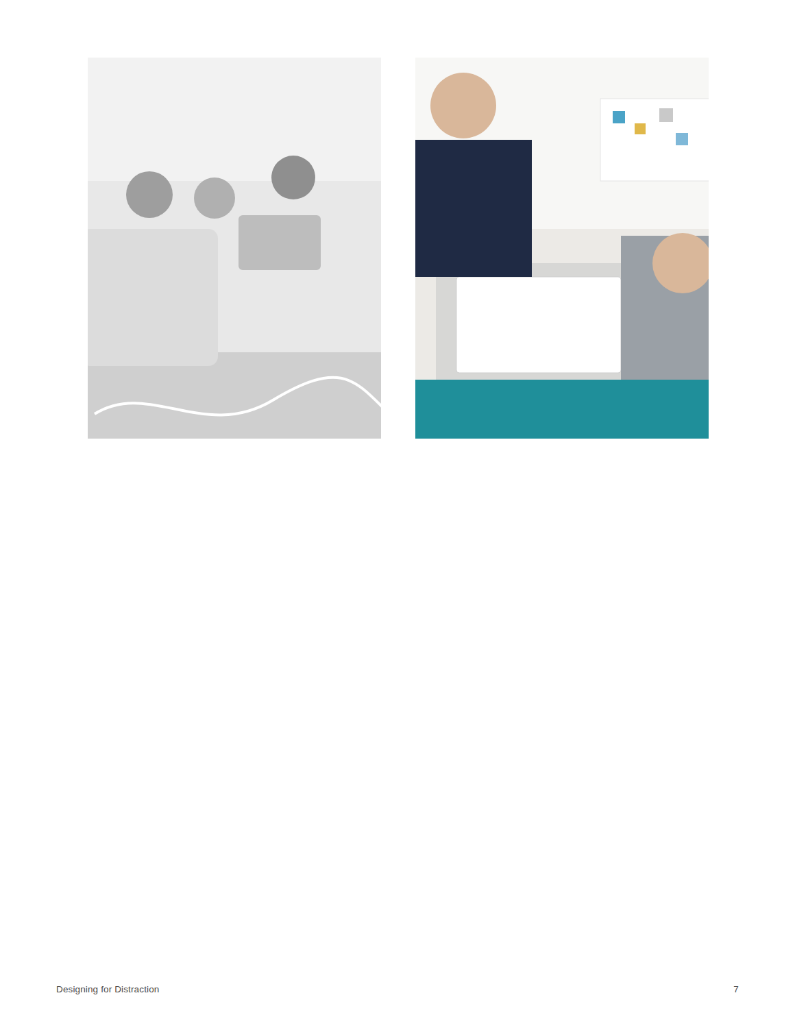Designing for Distraction 7